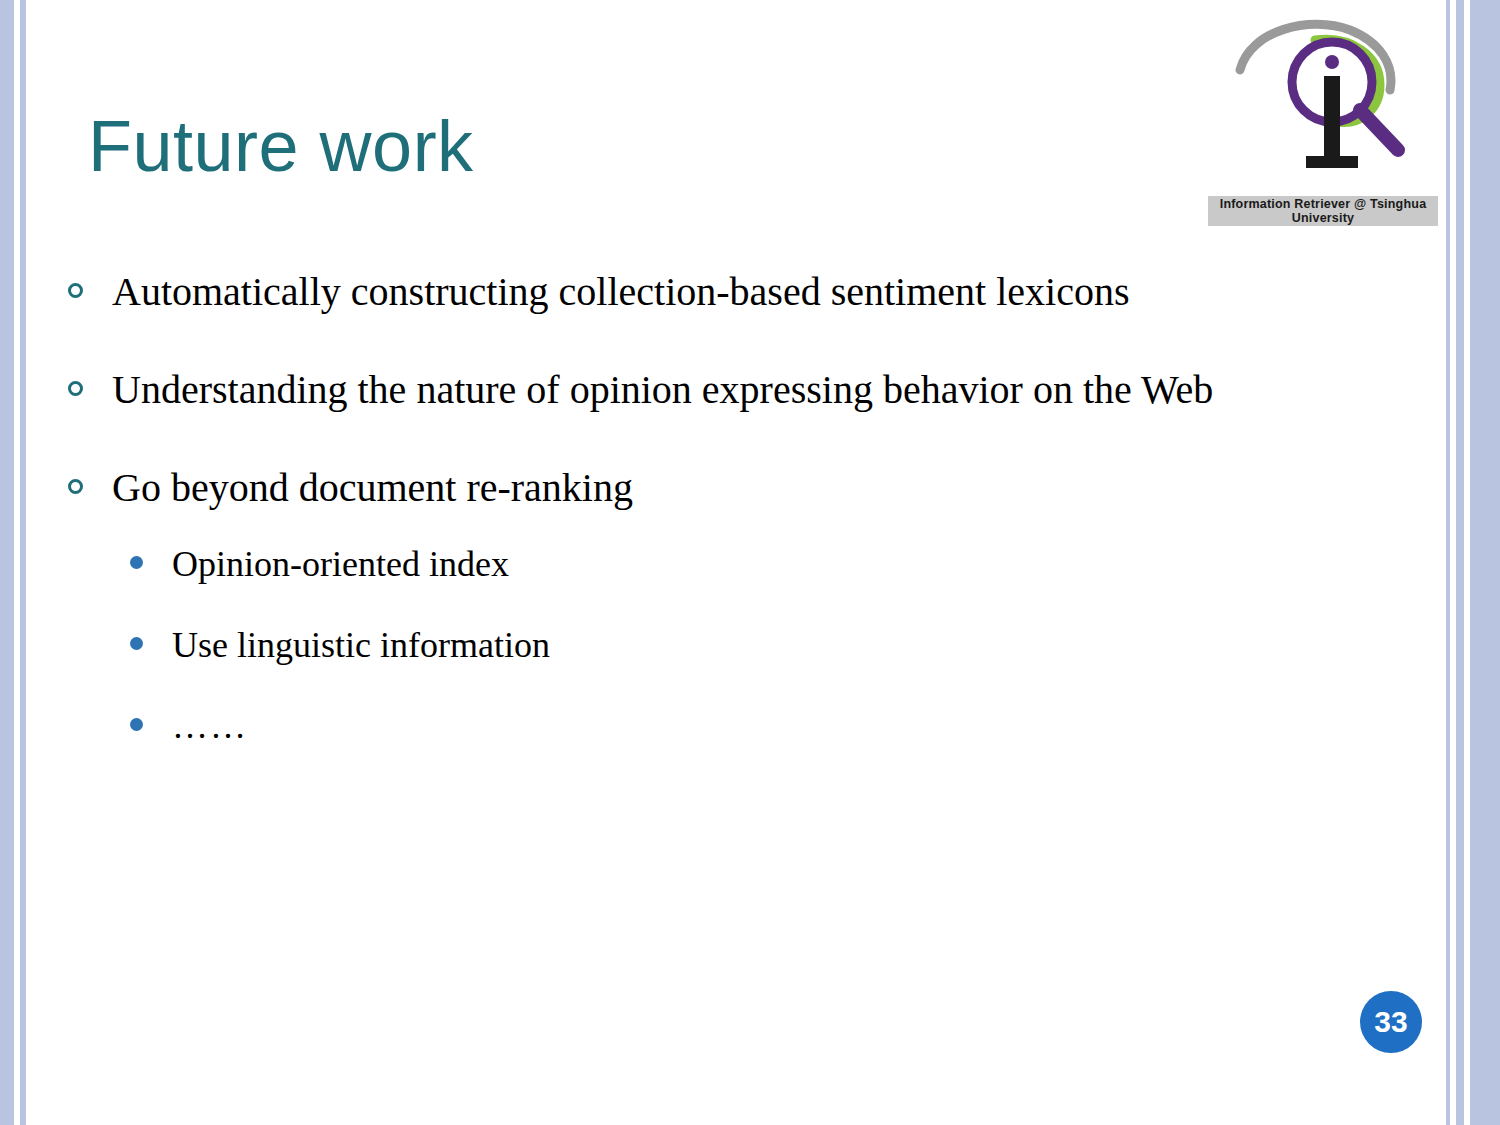Future work
Information Retriever @ Tsinghua University
Automatically constructing collection-based sentiment lexicons
Understanding the nature of opinion expressing behavior on the Web
Go beyond document re-ranking
Opinion-oriented index
Use linguistic information
……
33